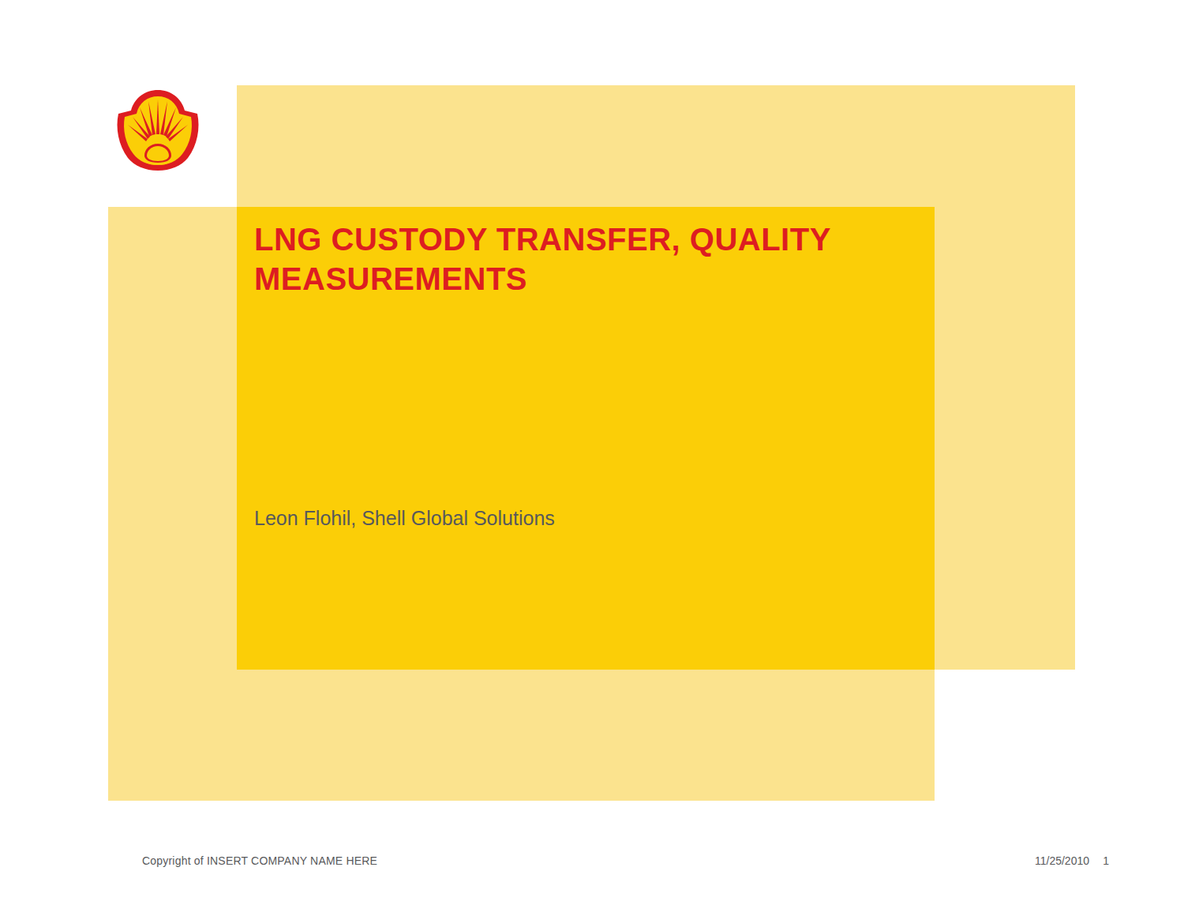LNG Custody Transfer, Quality Measurements
Leon Flohil, Shell Global Solutions
Copyright of INSERT COMPANY NAME HERE 11/25/2010 1